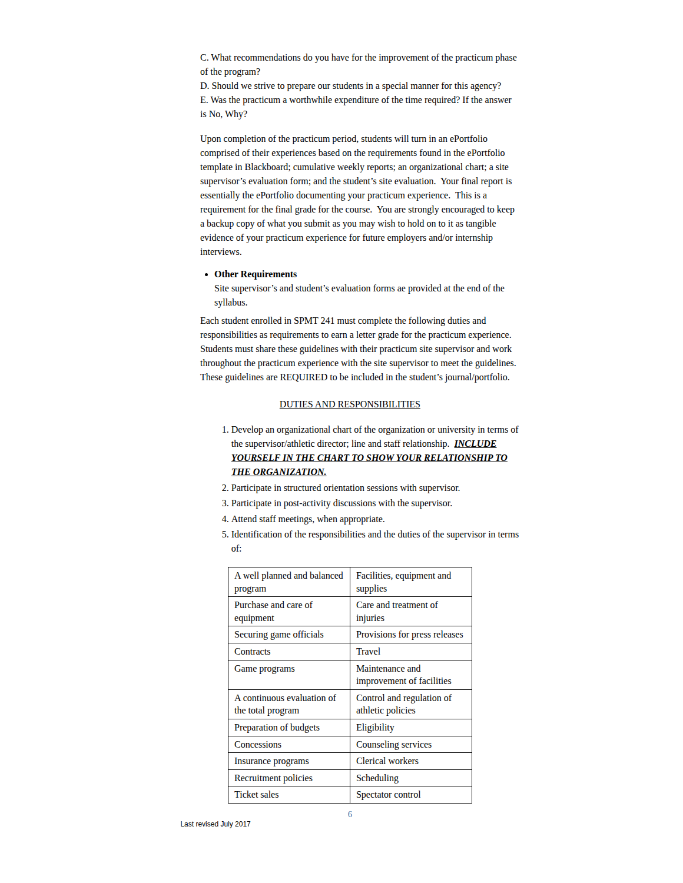C. What recommendations do you have for the improvement of the practicum phase of the program?
D. Should we strive to prepare our students in a special manner for this agency?
E. Was the practicum a worthwhile expenditure of the time required? If the answer is No, Why?
Upon completion of the practicum period, students will turn in an ePortfolio comprised of their experiences based on the requirements found in the ePortfolio template in Blackboard; cumulative weekly reports; an organizational chart; a site supervisor’s evaluation form; and the student’s site evaluation. Your final report is essentially the ePortfolio documenting your practicum experience. This is a requirement for the final grade for the course. You are strongly encouraged to keep a backup copy of what you submit as you may wish to hold on to it as tangible evidence of your practicum experience for future employers and/or internship interviews.
Other Requirements
Site supervisor’s and student’s evaluation forms ae provided at the end of the syllabus.
Each student enrolled in SPMT 241 must complete the following duties and responsibilities as requirements to earn a letter grade for the practicum experience. Students must share these guidelines with their practicum site supervisor and work throughout the practicum experience with the site supervisor to meet the guidelines. These guidelines are REQUIRED to be included in the student’s journal/portfolio.
DUTIES AND RESPONSIBILITIES
Develop an organizational chart of the organization or university in terms of the supervisor/athletic director; line and staff relationship. INCLUDE YOURSELF IN THE CHART TO SHOW YOUR RELATIONSHIP TO THE ORGANIZATION.
Participate in structured orientation sessions with supervisor.
Participate in post-activity discussions with the supervisor.
Attend staff meetings, when appropriate.
Identification of the responsibilities and the duties of the supervisor in terms of:
| A well planned and balanced program | Facilities, equipment and supplies |
| Purchase and care of equipment | Care and treatment of injuries |
| Securing game officials | Provisions for press releases |
| Contracts | Travel |
| Game programs | Maintenance and improvement of facilities |
| A continuous evaluation of the total program | Control and regulation of athletic policies |
| Preparation of budgets | Eligibility |
| Concessions | Counseling services |
| Insurance programs | Clerical workers |
| Recruitment policies | Scheduling |
| Ticket sales | Spectator control |
6
Last revised July 2017